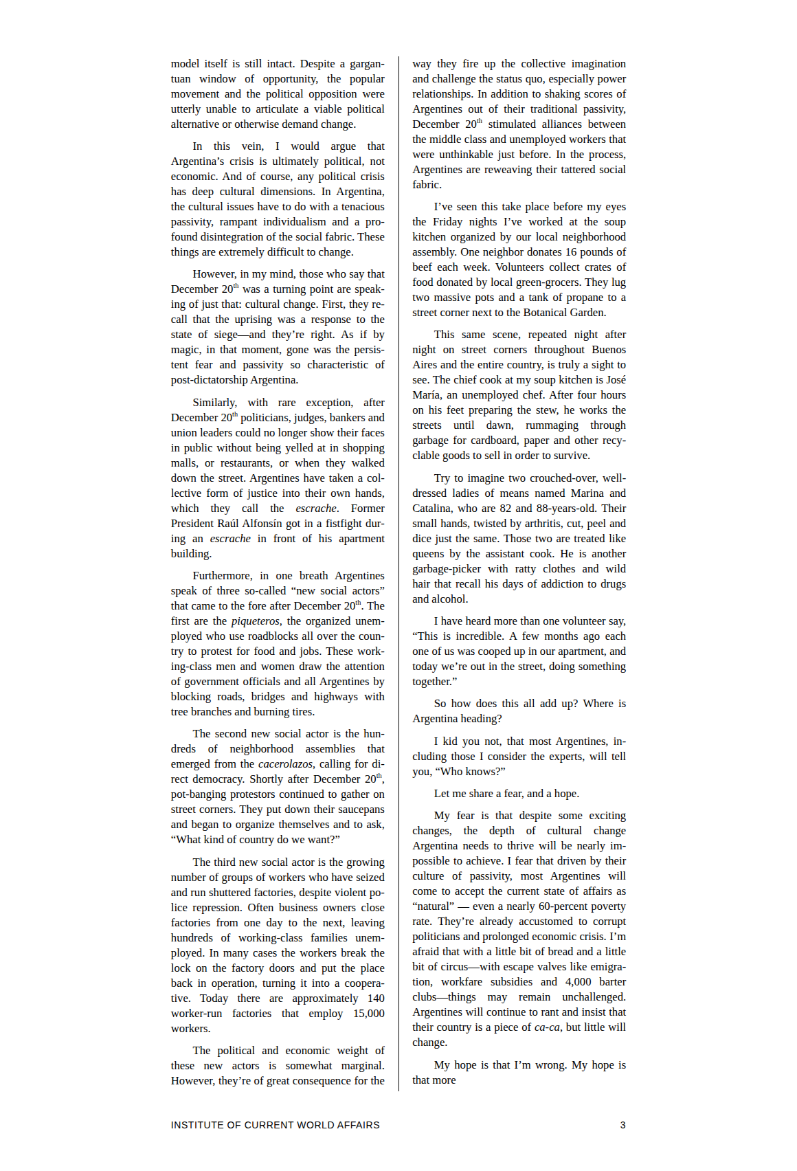model itself is still intact. Despite a gargantuan window of opportunity, the popular movement and the political opposition were utterly unable to articulate a viable political alternative or otherwise demand change.
In this vein, I would argue that Argentina’s crisis is ultimately political, not economic. And of course, any political crisis has deep cultural dimensions. In Argentina, the cultural issues have to do with a tenacious passivity, rampant individualism and a profound disintegration of the social fabric. These things are extremely difficult to change.
However, in my mind, those who say that December 20th was a turning point are speaking of just that: cultural change. First, they recall that the uprising was a response to the state of siege—and they’re right. As if by magic, in that moment, gone was the persistent fear and passivity so characteristic of post-dictatorship Argentina.
Similarly, with rare exception, after December 20th politicians, judges, bankers and union leaders could no longer show their faces in public without being yelled at in shopping malls, or restaurants, or when they walked down the street. Argentines have taken a collective form of justice into their own hands, which they call the escrache. Former President Raúl Alfonsín got in a fistfight during an escrache in front of his apartment building.
Furthermore, in one breath Argentines speak of three so-called “new social actors” that came to the fore after December 20th. The first are the piqueteros, the organized unemployed who use roadblocks all over the country to protest for food and jobs. These working-class men and women draw the attention of government officials and all Argentines by blocking roads, bridges and highways with tree branches and burning tires.
The second new social actor is the hundreds of neighborhood assemblies that emerged from the cacerolazos, calling for direct democracy. Shortly after December 20th, pot-banging protestors continued to gather on street corners. They put down their saucepans and began to organize themselves and to ask, “What kind of country do we want?”
The third new social actor is the growing number of groups of workers who have seized and run shuttered factories, despite violent police repression. Often business owners close factories from one day to the next, leaving hundreds of working-class families unemployed. In many cases the workers break the lock on the factory doors and put the place back in operation, turning it into a cooperative. Today there are approximately 140 worker-run factories that employ 15,000 workers.
The political and economic weight of these new actors is somewhat marginal. However, they’re of great consequence for the way they fire up the collective imagination and challenge the status quo, especially power relationships. In addition to shaking scores of Argentines out of their traditional passivity, December 20th stimulated alliances between the middle class and unemployed workers that were unthinkable just before. In the process, Argentines are reweaving their tattered social fabric.
I’ve seen this take place before my eyes the Friday nights I’ve worked at the soup kitchen organized by our local neighborhood assembly. One neighbor donates 16 pounds of beef each week. Volunteers collect crates of food donated by local green-grocers. They lug two massive pots and a tank of propane to a street corner next to the Botanical Garden.
This same scene, repeated night after night on street corners throughout Buenos Aires and the entire country, is truly a sight to see. The chief cook at my soup kitchen is José María, an unemployed chef. After four hours on his feet preparing the stew, he works the streets until dawn, rummaging through garbage for cardboard, paper and other recyclable goods to sell in order to survive.
Try to imagine two crouched-over, well-dressed ladies of means named Marina and Catalina, who are 82 and 88-years-old. Their small hands, twisted by arthritis, cut, peel and dice just the same. Those two are treated like queens by the assistant cook. He is another garbage-picker with ratty clothes and wild hair that recall his days of addiction to drugs and alcohol.
I have heard more than one volunteer say, “This is incredible. A few months ago each one of us was cooped up in our apartment, and today we’re out in the street, doing something together.”
So how does this all add up? Where is Argentina heading?
I kid you not, that most Argentines, including those I consider the experts, will tell you, “Who knows?”
Let me share a fear, and a hope.
My fear is that despite some exciting changes, the depth of cultural change Argentina needs to thrive will be nearly impossible to achieve. I fear that driven by their culture of passivity, most Argentines will come to accept the current state of affairs as “natural” — even a nearly 60-percent poverty rate. They’re already accustomed to corrupt politicians and prolonged economic crisis. I’m afraid that with a little bit of bread and a little bit of circus—with escape valves like emigration, workfare subsidies and 4,000 barter clubs—things may remain unchallenged. Argentines will continue to rant and insist that their country is a piece of ca-ca, but little will change.
My hope is that I’m wrong. My hope is that more
Institute of Current World Affairs 3